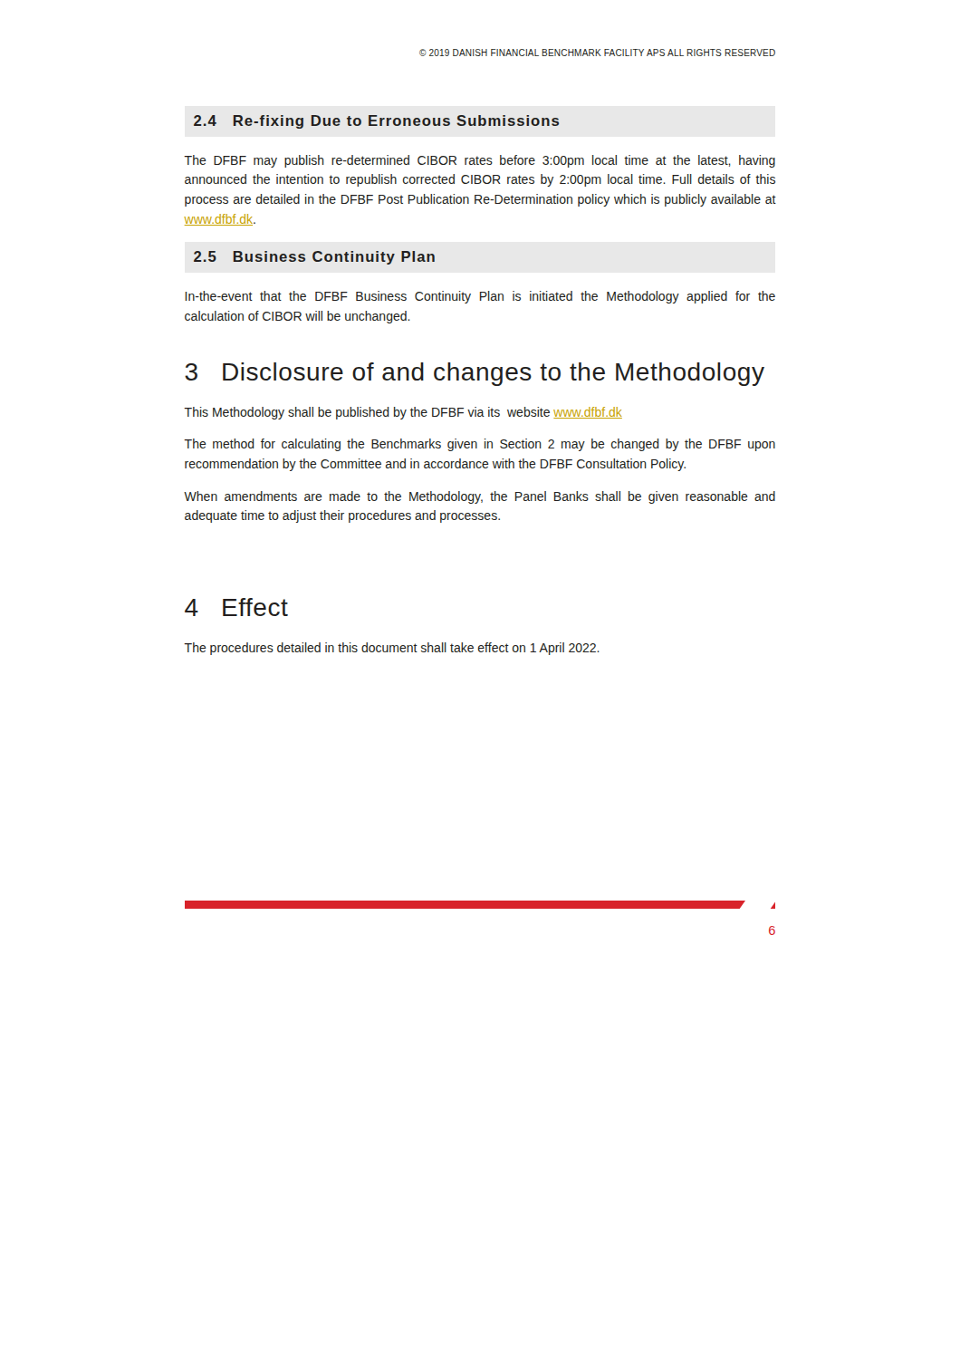© 2019 Danish Financial Benchmark Facility ApS All Rights Reserved
2.4 Re-fixing Due to Erroneous Submissions
The DFBF may publish re-determined CIBOR rates before 3:00pm local time at the latest, having announced the intention to republish corrected CIBOR rates by 2:00pm local time. Full details of this process are detailed in the DFBF Post Publication Re-Determination policy which is publicly available at www.dfbf.dk.
2.5 Business Continuity Plan
In-the-event that the DFBF Business Continuity Plan is initiated the Methodology applied for the calculation of CIBOR will be unchanged.
3 Disclosure of and changes to the Methodology
This Methodology shall be published by the DFBF via its website www.dfbf.dk
The method for calculating the Benchmarks given in Section 2 may be changed by the DFBF upon recommendation by the Committee and in accordance with the DFBF Consultation Policy.
When amendments are made to the Methodology, the Panel Banks shall be given reasonable and adequate time to adjust their procedures and processes.
4 Effect
The procedures detailed in this document shall take effect on 1 April 2022.
6